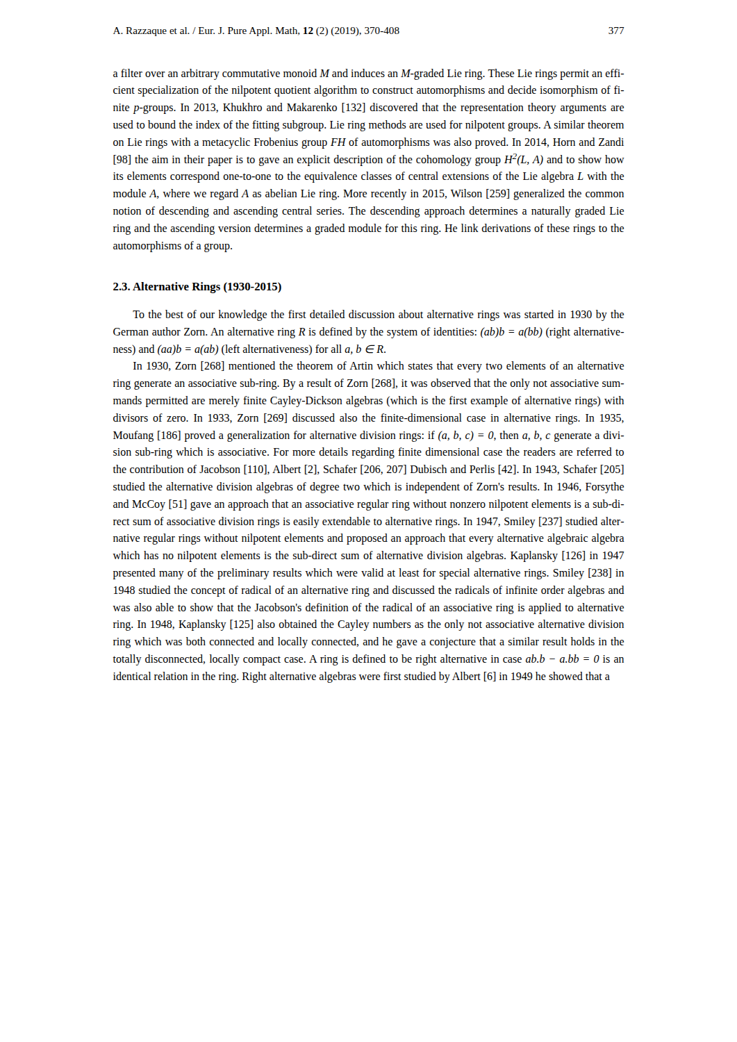A. Razzaque et al. / Eur. J. Pure Appl. Math, 12 (2) (2019), 370-408 377
a filter over an arbitrary commutative monoid M and induces an M-graded Lie ring. These Lie rings permit an efficient specialization of the nilpotent quotient algorithm to construct automorphisms and decide isomorphism of finite p-groups. In 2013, Khukhro and Makarenko [132] discovered that the representation theory arguments are used to bound the index of the fitting subgroup. Lie ring methods are used for nilpotent groups. A similar theorem on Lie rings with a metacyclic Frobenius group FH of automorphisms was also proved. In 2014, Horn and Zandi [98] the aim in their paper is to gave an explicit description of the cohomology group H2(L, A) and to show how its elements correspond one-to-one to the equivalence classes of central extensions of the Lie algebra L with the module A, where we regard A as abelian Lie ring. More recently in 2015, Wilson [259] generalized the common notion of descending and ascending central series. The descending approach determines a naturally graded Lie ring and the ascending version determines a graded module for this ring. He link derivations of these rings to the automorphisms of a group.
2.3. Alternative Rings (1930-2015)
To the best of our knowledge the first detailed discussion about alternative rings was started in 1930 by the German author Zorn. An alternative ring R is defined by the system of identities: (ab)b = a(bb) (right alternativeness) and (aa)b = a(ab) (left alternativeness) for all a, b ∈ R.
In 1930, Zorn [268] mentioned the theorem of Artin which states that every two elements of an alternative ring generate an associative sub-ring. By a result of Zorn [268], it was observed that the only not associative summands permitted are merely finite Cayley-Dickson algebras (which is the first example of alternative rings) with divisors of zero. In 1933, Zorn [269] discussed also the finite-dimensional case in alternative rings. In 1935, Moufang [186] proved a generalization for alternative division rings: if (a, b, c) = 0, then a, b, c generate a division sub-ring which is associative. For more details regarding finite dimensional case the readers are referred to the contribution of Jacobson [110], Albert [2], Schafer [206, 207] Dubisch and Perlis [42]. In 1943, Schafer [205] studied the alternative division algebras of degree two which is independent of Zorn's results. In 1946, Forsythe and McCoy [51] gave an approach that an associative regular ring without nonzero nilpotent elements is a sub-direct sum of associative division rings is easily extendable to alternative rings. In 1947, Smiley [237] studied alternative regular rings without nilpotent elements and proposed an approach that every alternative algebraic algebra which has no nilpotent elements is the sub-direct sum of alternative division algebras. Kaplansky [126] in 1947 presented many of the preliminary results which were valid at least for special alternative rings. Smiley [238] in 1948 studied the concept of radical of an alternative ring and discussed the radicals of infinite order algebras and was also able to show that the Jacobson's definition of the radical of an associative ring is applied to alternative ring. In 1948, Kaplansky [125] also obtained the Cayley numbers as the only not associative alternative division ring which was both connected and locally connected, and he gave a conjecture that a similar result holds in the totally disconnected, locally compact case. A ring is defined to be right alternative in case ab.b − a.bb = 0 is an identical relation in the ring. Right alternative algebras were first studied by Albert [6] in 1949 he showed that a